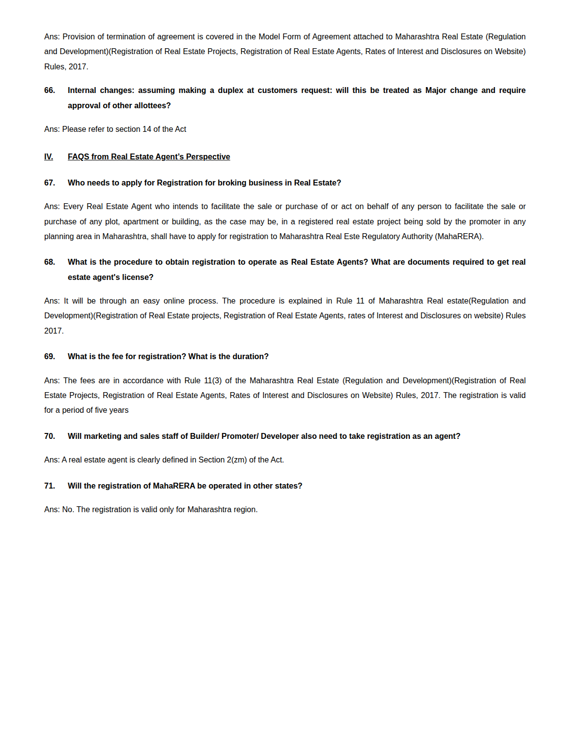Ans: Provision of termination of agreement is covered in the Model Form of Agreement attached to Maharashtra Real Estate (Regulation and Development)(Registration of Real Estate Projects, Registration of Real Estate Agents, Rates of Interest and Disclosures on Website) Rules, 2017.
66. Internal changes: assuming making a duplex at customers request: will this be treated as Major change and require approval of other allottees?
Ans: Please refer to section 14 of the Act
IV. FAQS from Real Estate Agent’s Perspective
67. Who needs to apply for Registration for broking business in Real Estate?
Ans: Every Real Estate Agent who intends to facilitate the sale or purchase of or act on behalf of any person to facilitate the sale or purchase of any plot, apartment or building, as the case may be, in a registered real estate project being sold by the promoter in any planning area in Maharashtra, shall have to apply for registration to Maharashtra Real Este Regulatory Authority (MahaRERA).
68. What is the procedure to obtain registration to operate as Real Estate Agents? What are documents required to get real estate agent's license?
Ans: It will be through an easy online process. The procedure is explained in Rule 11 of Maharashtra Real estate(Regulation and Development)(Registration of Real Estate projects, Registration of Real Estate Agents, rates of Interest and Disclosures on website) Rules 2017.
69. What is the fee for registration? What is the duration?
Ans: The fees are in accordance with Rule 11(3) of the Maharashtra Real Estate (Regulation and Development)(Registration of Real Estate Projects, Registration of Real Estate Agents, Rates of Interest and Disclosures on Website) Rules, 2017. The registration is valid for a period of five years
70. Will marketing and sales staff of Builder/ Promoter/ Developer also need to take registration as an agent?
Ans: A real estate agent is clearly defined in Section 2(zm) of the Act.
71. Will the registration of MahaRERA be operated in other states?
Ans: No. The registration is valid only for Maharashtra region.